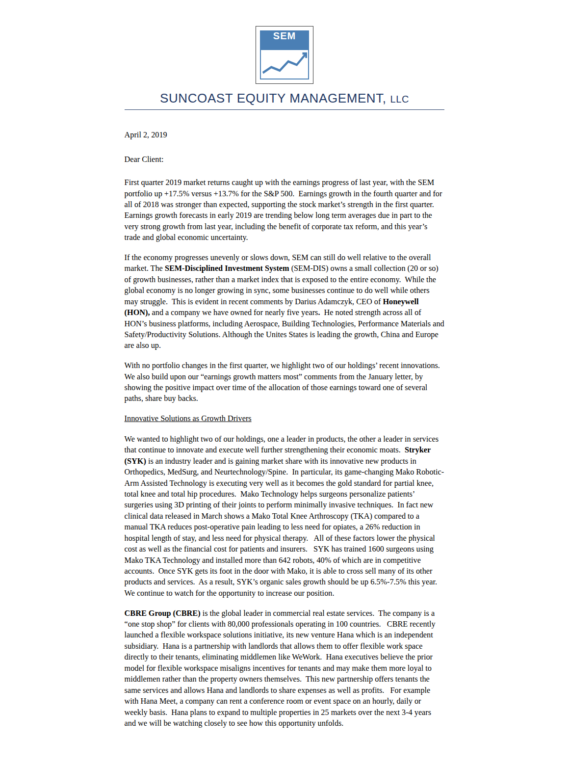SEM
SUNCOAST EQUITY MANAGEMENT, LLC
April 2, 2019
Dear Client:
First quarter 2019 market returns caught up with the earnings progress of last year, with the SEM portfolio up +17.5% versus +13.7% for the S&P 500. Earnings growth in the fourth quarter and for all of 2018 was stronger than expected, supporting the stock market’s strength in the first quarter. Earnings growth forecasts in early 2019 are trending below long term averages due in part to the very strong growth from last year, including the benefit of corporate tax reform, and this year’s trade and global economic uncertainty.
If the economy progresses unevenly or slows down, SEM can still do well relative to the overall market. The SEM-Disciplined Investment System (SEM-DIS) owns a small collection (20 or so) of growth businesses, rather than a market index that is exposed to the entire economy. While the global economy is no longer growing in sync, some businesses continue to do well while others may struggle. This is evident in recent comments by Darius Adamczyk, CEO of Honeywell (HON), and a company we have owned for nearly five years. He noted strength across all of HON’s business platforms, including Aerospace, Building Technologies, Performance Materials and Safety/Productivity Solutions. Although the Unites States is leading the growth, China and Europe are also up.
With no portfolio changes in the first quarter, we highlight two of our holdings’ recent innovations. We also build upon our “earnings growth matters most” comments from the January letter, by showing the positive impact over time of the allocation of those earnings toward one of several paths, share buy backs.
Innovative Solutions as Growth Drivers
We wanted to highlight two of our holdings, one a leader in products, the other a leader in services that continue to innovate and execute well further strengthening their economic moats. Stryker (SYK) is an industry leader and is gaining market share with its innovative new products in Orthopedics, MedSurg, and Neurtechnology/Spine. In particular, its game-changing Mako Robotic-Arm Assisted Technology is executing very well as it becomes the gold standard for partial knee, total knee and total hip procedures. Mako Technology helps surgeons personalize patients’ surgeries using 3D printing of their joints to perform minimally invasive techniques. In fact new clinical data released in March shows a Mako Total Knee Arthroscopy (TKA) compared to a manual TKA reduces post-operative pain leading to less need for opiates, a 26% reduction in hospital length of stay, and less need for physical therapy. All of these factors lower the physical cost as well as the financial cost for patients and insurers. SYK has trained 1600 surgeons using Mako TKA Technology and installed more than 642 robots, 40% of which are in competitive accounts. Once SYK gets its foot in the door with Mako, it is able to cross sell many of its other products and services. As a result, SYK’s organic sales growth should be up 6.5%-7.5% this year. We continue to watch for the opportunity to increase our position.
CBRE Group (CBRE) is the global leader in commercial real estate services. The company is a “one stop shop” for clients with 80,000 professionals operating in 100 countries. CBRE recently launched a flexible workspace solutions initiative, its new venture Hana which is an independent subsidiary. Hana is a partnership with landlords that allows them to offer flexible work space directly to their tenants, eliminating middlemen like WeWork. Hana executives believe the prior model for flexible workspace misaligns incentives for tenants and may make them more loyal to middlemen rather than the property owners themselves. This new partnership offers tenants the same services and allows Hana and landlords to share expenses as well as profits. For example with Hana Meet, a company can rent a conference room or event space on an hourly, daily or weekly basis. Hana plans to expand to multiple properties in 25 markets over the next 3-4 years and we will be watching closely to see how this opportunity unfolds.